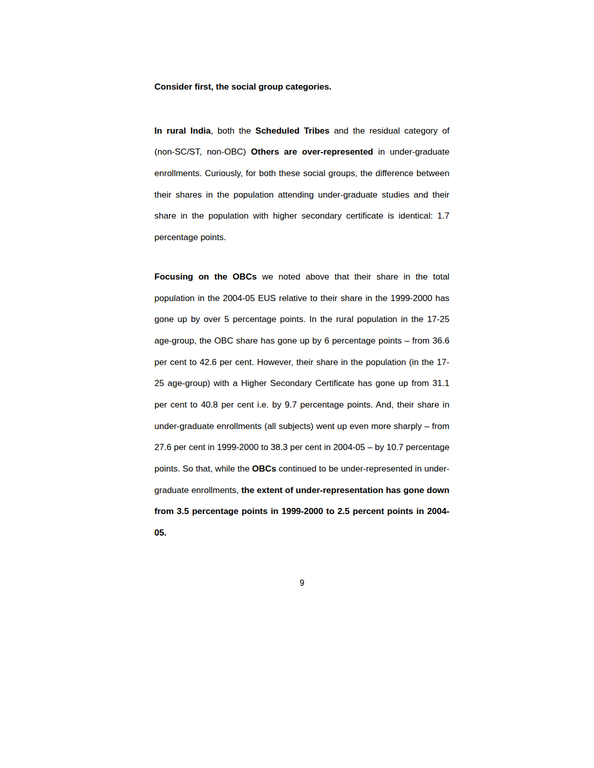Consider first, the social group categories.
In rural India, both the Scheduled Tribes and the residual category of (non-SC/ST, non-OBC) Others are over-represented in under-graduate enrollments. Curiously, for both these social groups, the difference between their shares in the population attending under-graduate studies and their share in the population with higher secondary certificate is identical: 1.7 percentage points.
Focusing on the OBCs we noted above that their share in the total population in the 2004-05 EUS relative to their share in the 1999-2000 has gone up by over 5 percentage points. In the rural population in the 17-25 age-group, the OBC share has gone up by 6 percentage points – from 36.6 per cent to 42.6 per cent. However, their share in the population (in the 17-25 age-group) with a Higher Secondary Certificate has gone up from 31.1 per cent to 40.8 per cent i.e. by 9.7 percentage points. And, their share in under-graduate enrollments (all subjects) went up even more sharply – from 27.6 per cent in 1999-2000 to 38.3 per cent in 2004-05 – by 10.7 percentage points. So that, while the OBCs continued to be under-represented in under-graduate enrollments, the extent of under-representation has gone down from 3.5 percentage points in 1999-2000 to 2.5 percent points in 2004-05.
9